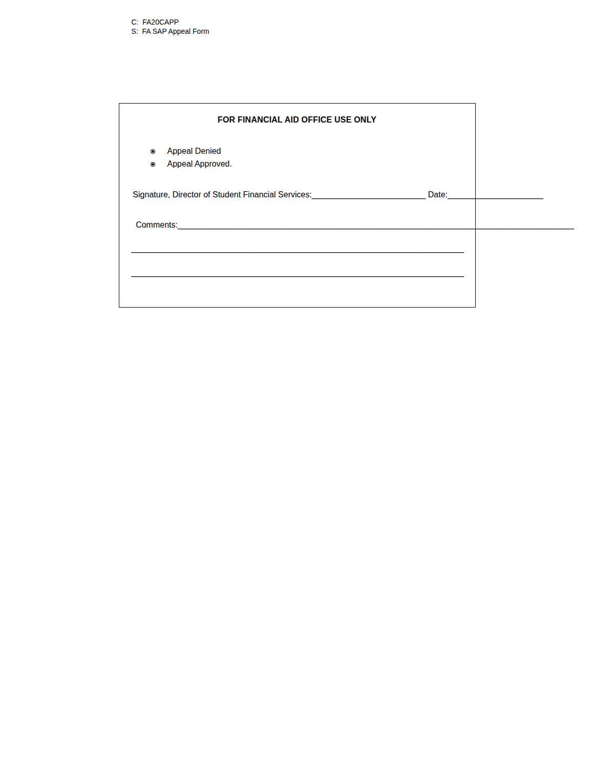C: FA20CAPP
S: FA SAP Appeal Form
FOR FINANCIAL AID OFFICE USE ONLY
Appeal Denied
Appeal Approved.
Signature, Director of Student Financial Services:_________________________ Date:_____________________
Comments:_______________________________________________________________________________________
_____________________________________________________________________________________________
_______________________________________________________________________________________________